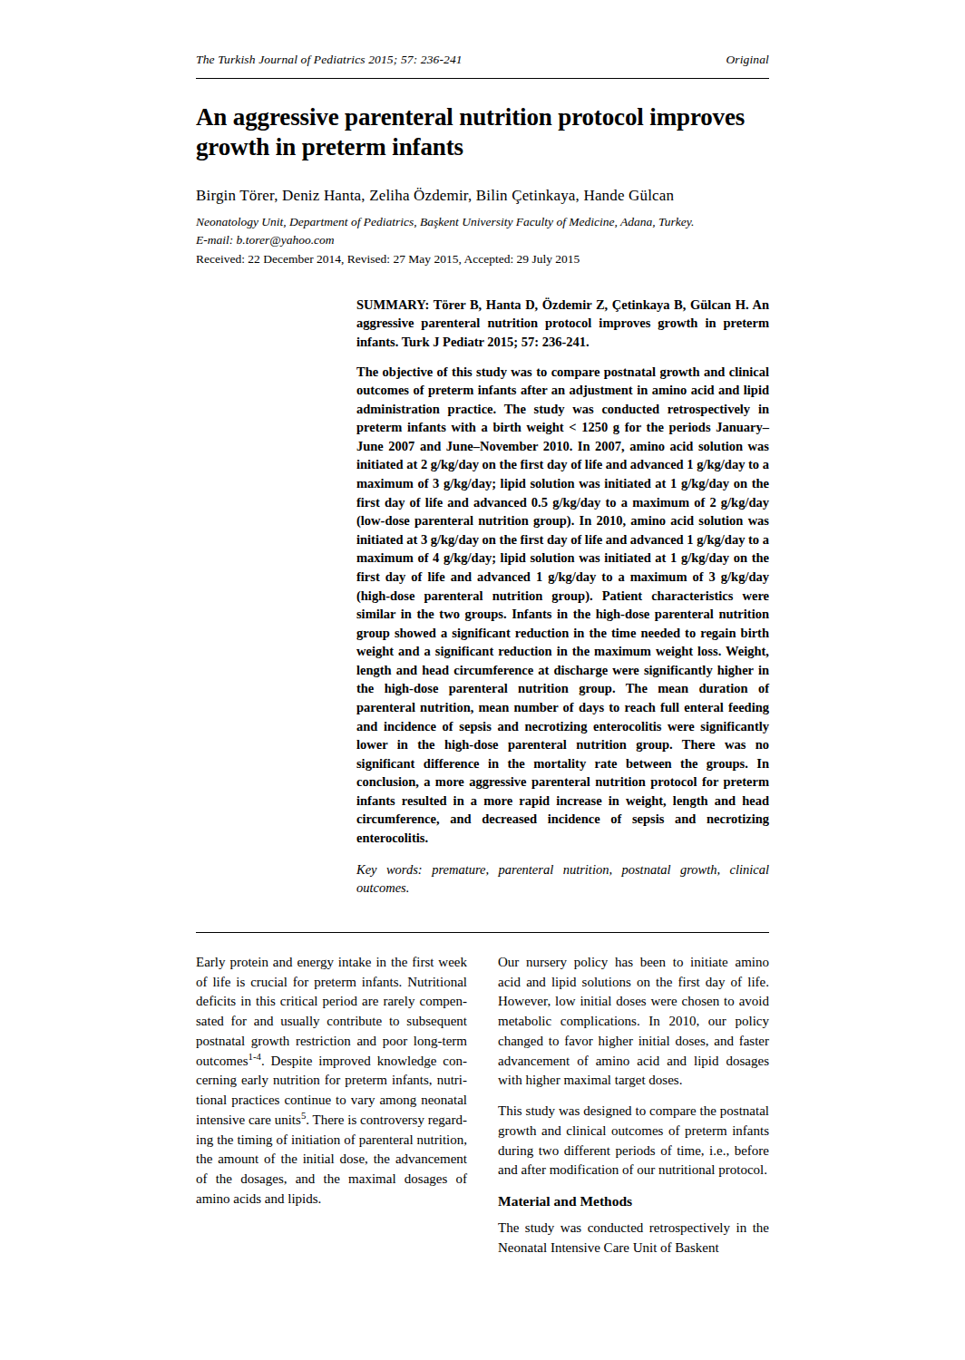The Turkish Journal of Pediatrics 2015; 57: 236-241
Original
An aggressive parenteral nutrition protocol improves growth in preterm infants
Birgin Törer, Deniz Hanta, Zeliha Özdemir, Bilin Çetinkaya, Hande Gülcan
Neonatology Unit, Department of Pediatrics, Başkent University Faculty of Medicine, Adana, Turkey.
E-mail: b.torer@yahoo.com
Received: 22 December 2014, Revised: 27 May 2015, Accepted: 29 July 2015
SUMMARY: Törer B, Hanta D, Özdemir Z, Çetinkaya B, Gülcan H. An aggressive parenteral nutrition protocol improves growth in preterm infants. Turk J Pediatr 2015; 57: 236-241.
The objective of this study was to compare postnatal growth and clinical outcomes of preterm infants after an adjustment in amino acid and lipid administration practice. The study was conducted retrospectively in preterm infants with a birth weight < 1250 g for the periods January–June 2007 and June–November 2010. In 2007, amino acid solution was initiated at 2 g/kg/day on the first day of life and advanced 1 g/kg/day to a maximum of 3 g/kg/day; lipid solution was initiated at 1 g/kg/day on the first day of life and advanced 0.5 g/kg/day to a maximum of 2 g/kg/day (low-dose parenteral nutrition group). In 2010, amino acid solution was initiated at 3 g/kg/day on the first day of life and advanced 1 g/kg/day to a maximum of 4 g/kg/day; lipid solution was initiated at 1 g/kg/day on the first day of life and advanced 1 g/kg/day to a maximum of 3 g/kg/day (high-dose parenteral nutrition group). Patient characteristics were similar in the two groups. Infants in the high-dose parenteral nutrition group showed a significant reduction in the time needed to regain birth weight and a significant reduction in the maximum weight loss. Weight, length and head circumference at discharge were significantly higher in the high-dose parenteral nutrition group. The mean duration of parenteral nutrition, mean number of days to reach full enteral feeding and incidence of sepsis and necrotizing enterocolitis were significantly lower in the high-dose parenteral nutrition group. There was no significant difference in the mortality rate between the groups. In conclusion, a more aggressive parenteral nutrition protocol for preterm infants resulted in a more rapid increase in weight, length and head circumference, and decreased incidence of sepsis and necrotizing enterocolitis.
Key words: premature, parenteral nutrition, postnatal growth, clinical outcomes.
Early protein and energy intake in the first week of life is crucial for preterm infants. Nutritional deficits in this critical period are rarely compensated for and usually contribute to subsequent postnatal growth restriction and poor long-term outcomes1-4. Despite improved knowledge concerning early nutrition for preterm infants, nutritional practices continue to vary among neonatal intensive care units5. There is controversy regarding the timing of initiation of parenteral nutrition, the amount of the initial dose, the advancement of the dosages, and the maximal dosages of amino acids and lipids.
Our nursery policy has been to initiate amino acid and lipid solutions on the first day of life. However, low initial doses were chosen to avoid metabolic complications. In 2010, our policy changed to favor higher initial doses, and faster advancement of amino acid and lipid dosages with higher maximal target doses.
This study was designed to compare the postnatal growth and clinical outcomes of preterm infants during two different periods of time, i.e., before and after modification of our nutritional protocol.
Material and Methods
The study was conducted retrospectively in the Neonatal Intensive Care Unit of Baskent